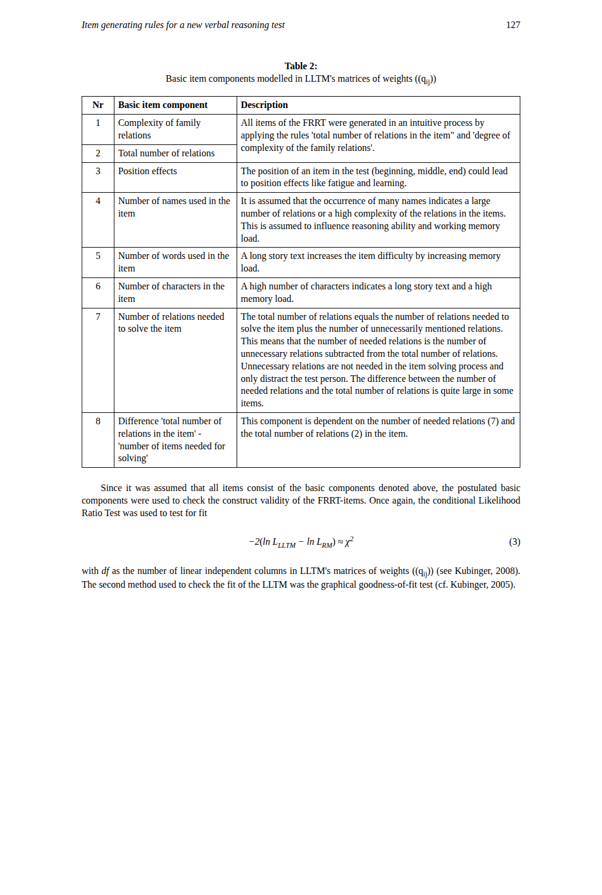Item generating rules for a new verbal reasoning test 127
Table 2:
Basic item components modelled in LLTM's matrices of weights ((qij))
| Nr | Basic item component | Description |
| --- | --- | --- |
| 1 | Complexity of family relations | All items of the FRRT were generated in an intuitive process by applying the rules 'total number of relations in the item" and 'degree of complexity of the family relations'. |
| 2 | Total number of relations |
| 3 | Position effects | The position of an item in the test (beginning, middle, end) could lead to position effects like fatigue and learning. |
| 4 | Number of names used in the item | It is assumed that the occurrence of many names indicates a large number of relations or a high complexity of the relations in the items. This is assumed to influence reasoning ability and working memory load. |
| 5 | Number of words used in the item | A long story text increases the item difficulty by increasing memory load. |
| 6 | Number of characters in the item | A high number of characters indicates a long story text and a high memory load. |
| 7 | Number of relations needed to solve the item | The total number of relations equals the number of relations needed to solve the item plus the number of unnecessarily mentioned relations. This means that the number of needed relations is the number of unnecessary relations subtracted from the total number of relations. Unnecessary relations are not needed in the item solving process and only distract the test person. The difference between the number of needed relations and the total number of relations is quite large in some items. |
| 8 | Difference 'total number of relations in the item' - 'number of items needed for solving' | This component is dependent on the number of needed relations (7) and the total number of relations (2) in the item. |
Since it was assumed that all items consist of the basic components denoted above, the postulated basic components were used to check the construct validity of the FRRT-items. Once again, the conditional Likelihood Ratio Test was used to test for fit
−2(ln LLLTM − ln LRM) ≈ χ2 (3)
with df as the number of linear independent columns in LLTM's matrices of weights ((qij)) (see Kubinger, 2008). The second method used to check the fit of the LLTM was the graphical goodness-of-fit test (cf. Kubinger, 2005).